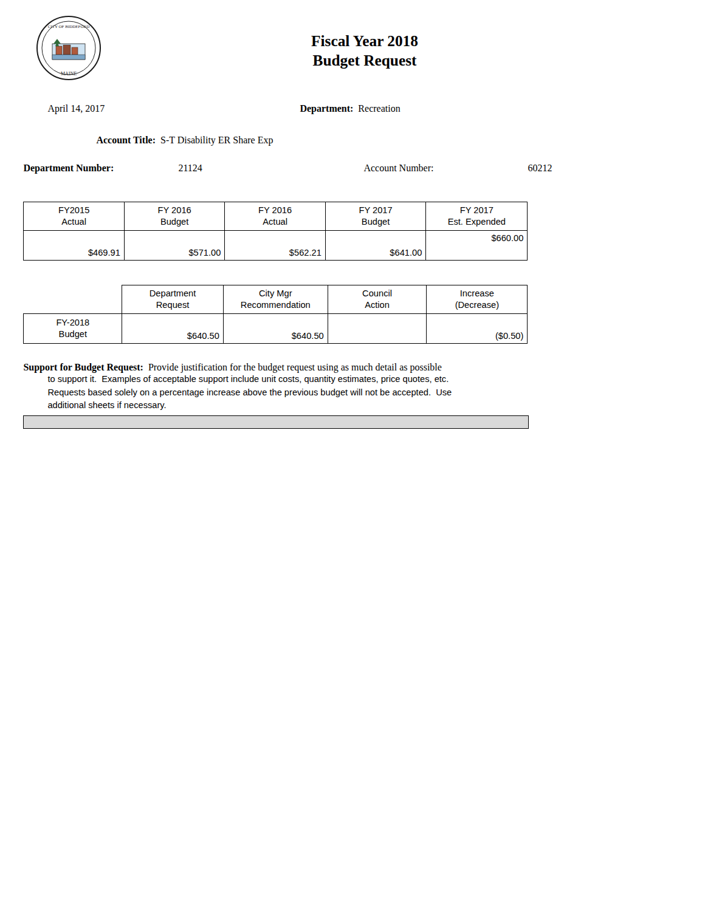CITY OF BIDDEFORD MAINE
Fiscal Year 2018
Budget Request
April 14, 2017
Department: Recreation
Account Title: S-T Disability ER Share Exp
Department Number:
21124
Account Number:
60212
| FY2015 Actual | FY 2016 Budget | FY 2016 Actual | FY 2017 Budget | FY 2017 Est. Expended |
| --- | --- | --- | --- | --- |
| $469.91 | $571.00 | $562.21 | $641.00 | $660.00 |
| | Department Request | City Mgr Recommendation | Council Action | Increase (Decrease) |
| --- | --- | --- | --- | --- |
| FY-2018 Budget | $640.50 | $640.50 | | ($0.50) |
Support for Budget Request: Provide justification for the budget request using as much detail as possible
to support it. Examples of acceptable support include unit costs, quantity estimates, price quotes, etc.
Requests based solely on a percentage increase above the previous budget will not be accepted. Use
additional sheets if necessary.